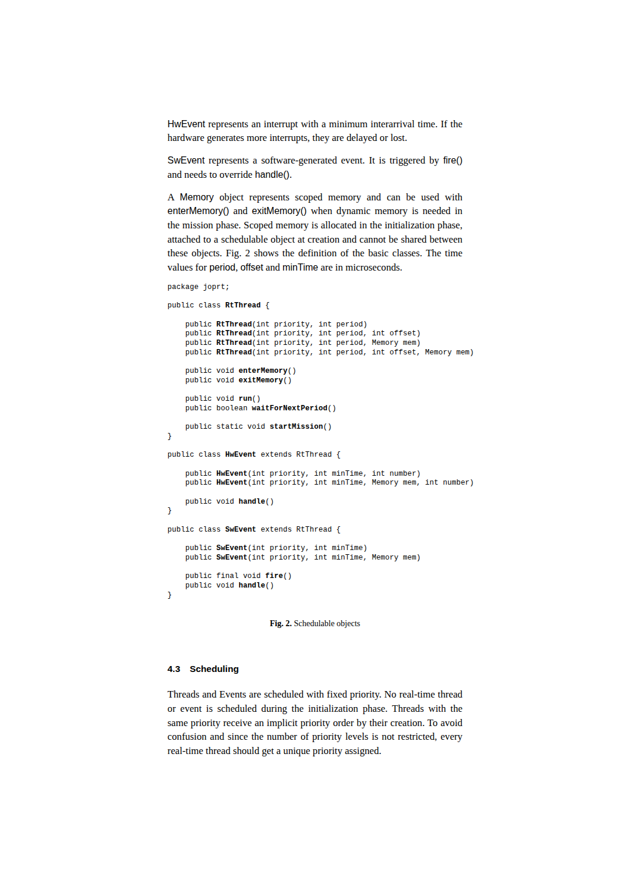HwEvent represents an interrupt with a minimum interarrival time. If the hardware generates more interrupts, they are delayed or lost.
SwEvent represents a software-generated event. It is triggered by fire() and needs to override handle().
A Memory object represents scoped memory and can be used with enterMemory() and exitMemory() when dynamic memory is needed in the mission phase. Scoped memory is allocated in the initialization phase, attached to a schedulable object at creation and cannot be shared between these objects. Fig. 2 shows the definition of the basic classes. The time values for period, offset and minTime are in microseconds.
package joprt;

public class RtThread {

    public RtThread(int priority, int period)
    public RtThread(int priority, int period, int offset)
    public RtThread(int priority, int period, Memory mem)
    public RtThread(int priority, int period, int offset, Memory mem)

    public void enterMemory()
    public void exitMemory()

    public void run()
    public boolean waitForNextPeriod()

    public static void startMission()
}

public class HwEvent extends RtThread {

    public HwEvent(int priority, int minTime, int number)
    public HwEvent(int priority, int minTime, Memory mem, int number)

    public void handle()
}

public class SwEvent extends RtThread {

    public SwEvent(int priority, int minTime)
    public SwEvent(int priority, int minTime, Memory mem)

    public final void fire()
    public void handle()
}
Fig. 2. Schedulable objects
4.3 Scheduling
Threads and Events are scheduled with fixed priority. No real-time thread or event is scheduled during the initialization phase. Threads with the same priority receive an implicit priority order by their creation. To avoid confusion and since the number of priority levels is not restricted, every real-time thread should get a unique priority assigned.